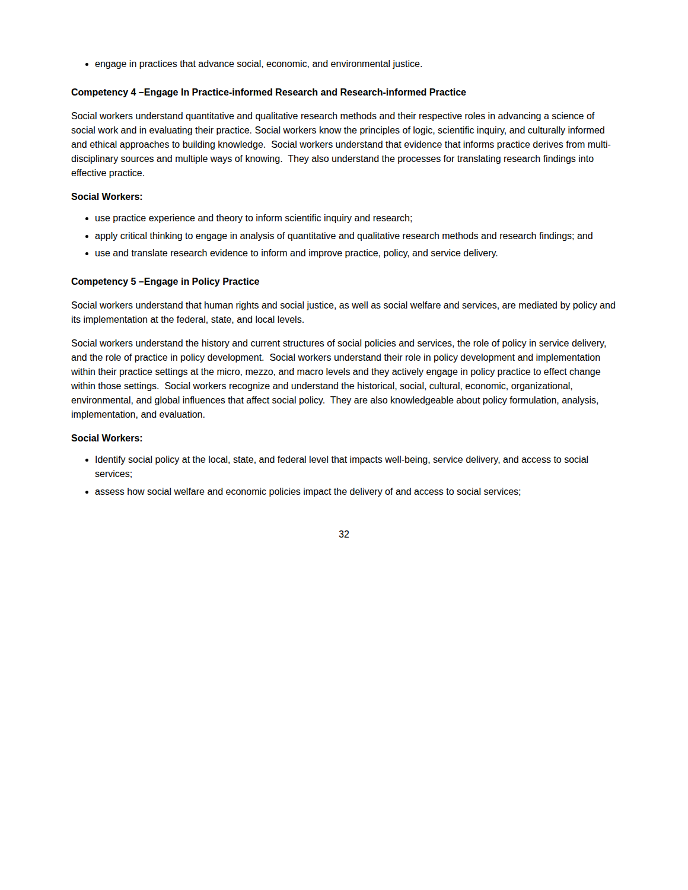engage in practices that advance social, economic, and environmental justice.
Competency 4 –Engage In Practice-informed Research and Research-informed Practice
Social workers understand quantitative and qualitative research methods and their respective roles in advancing a science of social work and in evaluating their practice. Social workers know the principles of logic, scientific inquiry, and culturally informed and ethical approaches to building knowledge. Social workers understand that evidence that informs practice derives from multi-disciplinary sources and multiple ways of knowing. They also understand the processes for translating research findings into effective practice.
Social Workers:
use practice experience and theory to inform scientific inquiry and research;
apply critical thinking to engage in analysis of quantitative and qualitative research methods and research findings; and
use and translate research evidence to inform and improve practice, policy, and service delivery.
Competency 5 –Engage in Policy Practice
Social workers understand that human rights and social justice, as well as social welfare and services, are mediated by policy and its implementation at the federal, state, and local levels.
Social workers understand the history and current structures of social policies and services, the role of policy in service delivery, and the role of practice in policy development. Social workers understand their role in policy development and implementation within their practice settings at the micro, mezzo, and macro levels and they actively engage in policy practice to effect change within those settings. Social workers recognize and understand the historical, social, cultural, economic, organizational, environmental, and global influences that affect social policy. They are also knowledgeable about policy formulation, analysis, implementation, and evaluation.
Social Workers:
Identify social policy at the local, state, and federal level that impacts well-being, service delivery, and access to social services;
assess how social welfare and economic policies impact the delivery of and access to social services;
32